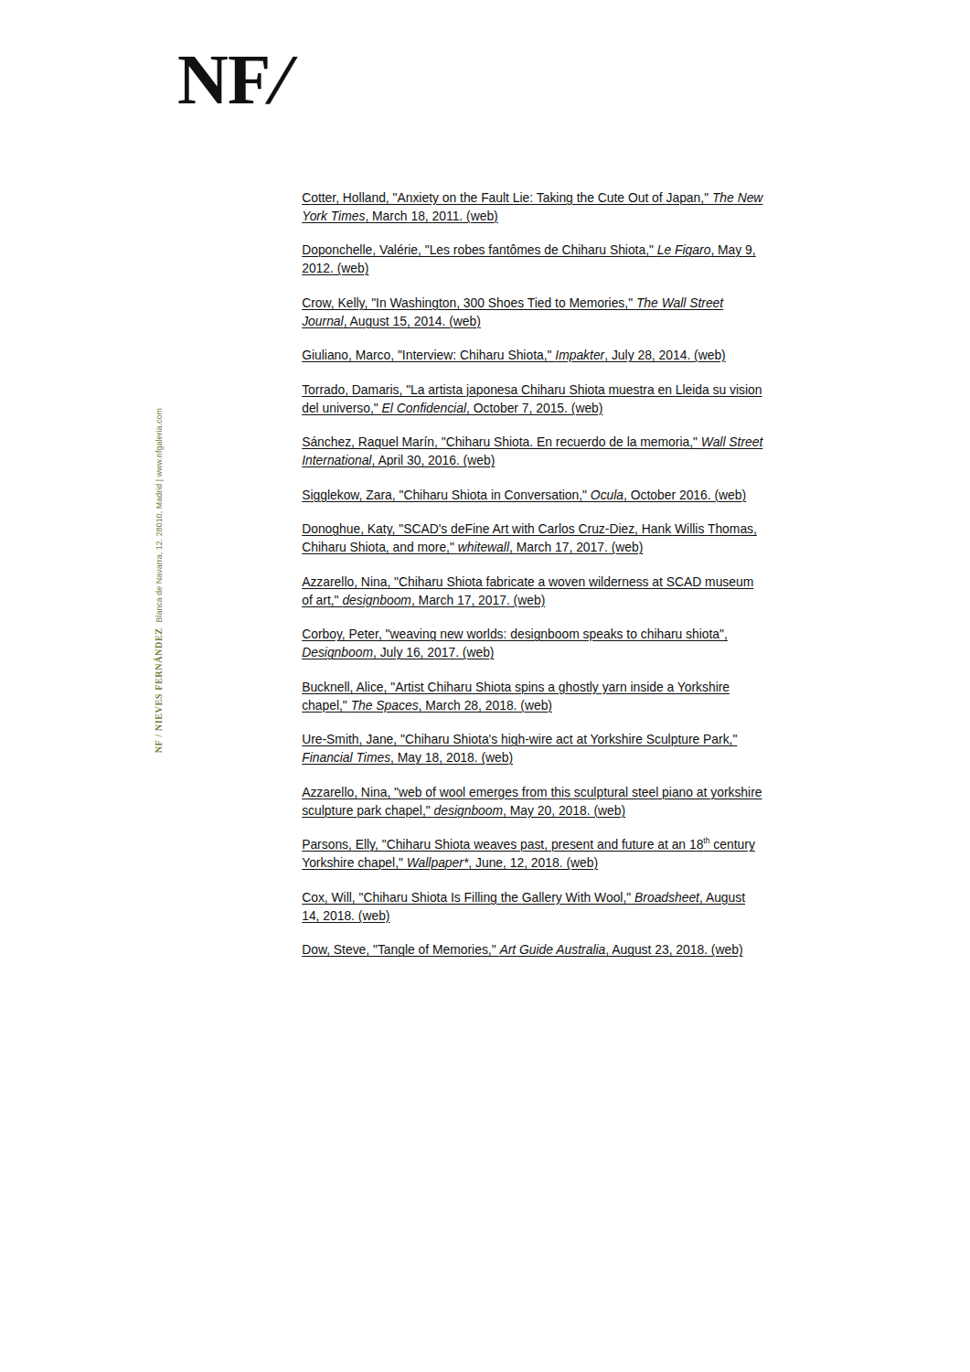NF/
NF / NIEVES FERNÁNDEZ Blanca de Navarra, 12. 28010, Madrid | www.nfgaleria.com
Cotter, Holland, "Anxiety on the Fault Lie: Taking the Cute Out of Japan," The New York Times, March 18, 2011. (web)
Doponchelle, Valérie, "Les robes fantômes de Chiharu Shiota," Le Figaro, May 9, 2012. (web)
Crow, Kelly, "In Washington, 300 Shoes Tied to Memories," The Wall Street Journal, August 15, 2014. (web)
Giuliano, Marco, "Interview: Chiharu Shiota," Impakter, July 28, 2014. (web)
Torrado, Damaris, "La artista japonesa Chiharu Shiota muestra en Lleida su vision del universo," El Confidencial, October 7, 2015. (web)
Sánchez, Raquel Marín, "Chiharu Shiota. En recuerdo de la memoria," Wall Street International, April 30, 2016. (web)
Sigglekow, Zara, "Chiharu Shiota in Conversation," Ocula, October 2016. (web)
Donoghue, Katy, "SCAD's deFine Art with Carlos Cruz-Diez, Hank Willis Thomas, Chiharu Shiota, and more," whitewall, March 17, 2017. (web)
Azzarello, Nina, "Chiharu Shiota fabricate a woven wilderness at SCAD museum of art," designboom, March 17, 2017. (web)
Corboy, Peter, "weaving new worlds: designboom speaks to chiharu shiota", Designboom, July 16, 2017. (web)
Bucknell, Alice, "Artist Chiharu Shiota spins a ghostly yarn inside a Yorkshire chapel," The Spaces, March 28, 2018. (web)
Ure-Smith, Jane, "Chiharu Shiota's high-wire act at Yorkshire Sculpture Park," Financial Times, May 18, 2018. (web)
Azzarello, Nina, "web of wool emerges from this sculptural steel piano at yorkshire sculpture park chapel," designboom, May 20, 2018. (web)
Parsons, Elly, "Chiharu Shiota weaves past, present and future at an 18th century Yorkshire chapel," Wallpaper*, June, 12, 2018. (web)
Cox, Will, "Chiharu Shiota Is Filling the Gallery With Wool," Broadsheet, August 14, 2018. (web)
Dow, Steve, "Tangle of Memories," Art Guide Australia, August 23, 2018. (web)